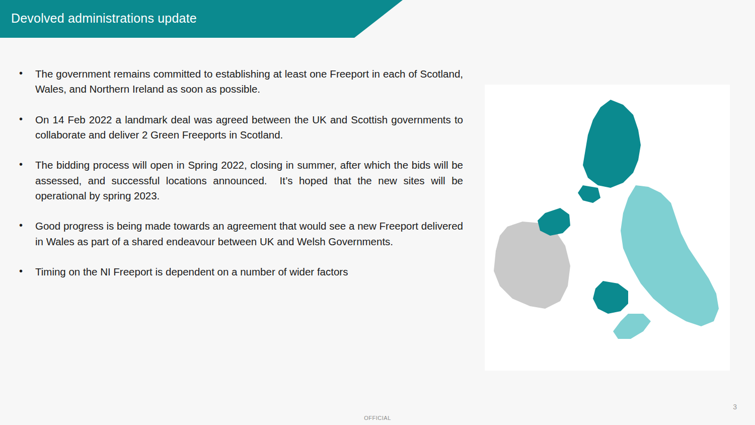Devolved administrations update
The government remains committed to establishing at least one Freeport in each of Scotland, Wales, and Northern Ireland as soon as possible.
On 14 Feb 2022 a landmark deal was agreed between the UK and Scottish governments to collaborate and deliver 2 Green Freeports in Scotland.
The bidding process will open in Spring 2022, closing in summer, after which the bids will be assessed, and successful locations announced. It’s hoped that the new sites will be operational by spring 2023.
Good progress is being made towards an agreement that would see a new Freeport delivered in Wales as part of a shared endeavour between UK and Welsh Governments.
Timing on the NI Freeport is dependent on a number of wider factors
3
OFFICIAL